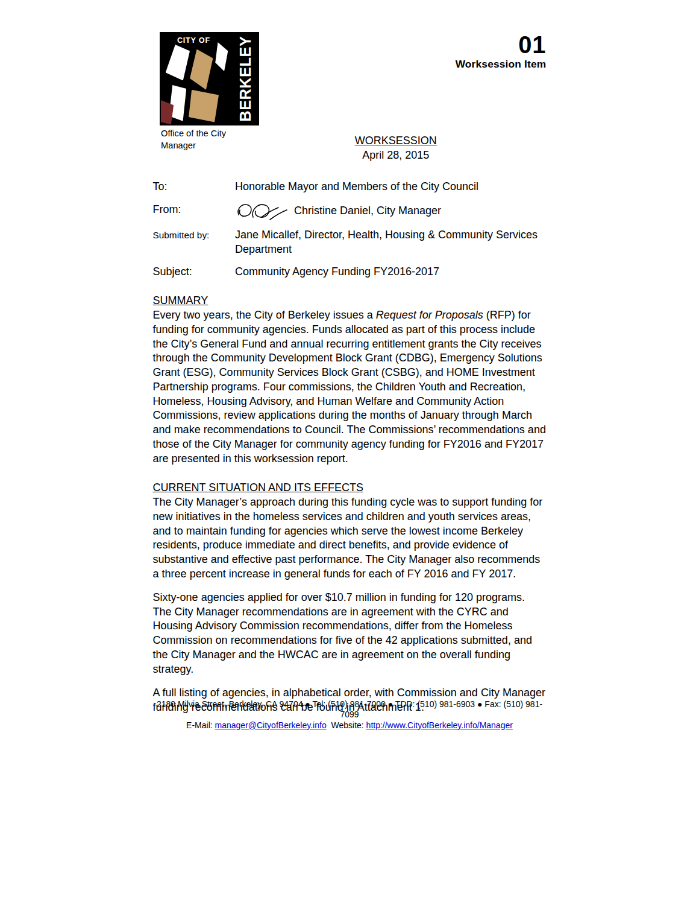01
Worksession Item
CITY OF BERKELEY
Office of the City Manager
WORKSESSION
April 28, 2015
To:
Honorable Mayor and Members of the City Council
From:
Christine Daniel, City Manager
Submitted by:
Jane Micallef, Director, Health, Housing & Community Services
Department
Subject:
Community Agency Funding FY2016-2017
SUMMARY
Every two years, the City of Berkeley issues a Request for Proposals (RFP) for funding for community agencies. Funds allocated as part of this process include the City’s General Fund and annual recurring entitlement grants the City receives through the Community Development Block Grant (CDBG), Emergency Solutions Grant (ESG), Community Services Block Grant (CSBG), and HOME Investment Partnership programs. Four commissions, the Children Youth and Recreation, Homeless, Housing Advisory, and Human Welfare and Community Action Commissions, review applications during the months of January through March and make recommendations to Council. The Commissions’ recommendations and those of the City Manager for community agency funding for FY2016 and FY2017 are presented in this worksession report.
CURRENT SITUATION AND ITS EFFECTS
The City Manager’s approach during this funding cycle was to support funding for new initiatives in the homeless services and children and youth services areas, and to maintain funding for agencies which serve the lowest income Berkeley residents, produce immediate and direct benefits, and provide evidence of substantive and effective past performance. The City Manager also recommends a three percent increase in general funds for each of FY 2016 and FY 2017.
Sixty-one agencies applied for over $10.7 million in funding for 120 programs. The City Manager recommendations are in agreement with the CYRC and Housing Advisory Commission recommendations, differ from the Homeless Commission on recommendations for five of the 42 applications submitted, and the City Manager and the HWCAC are in agreement on the overall funding strategy.
A full listing of agencies, in alphabetical order, with Commission and City Manager funding recommendations can be found in Attachment 1.
2180 Milvia Street, Berkeley, CA 94704 ● Tel: (510) 981-7000 ● TDD: (510) 981-6903 ● Fax: (510) 981-7099
E-Mail: manager@CityofBerkeley.info Website: http://www.CityofBerkeley.info/Manager